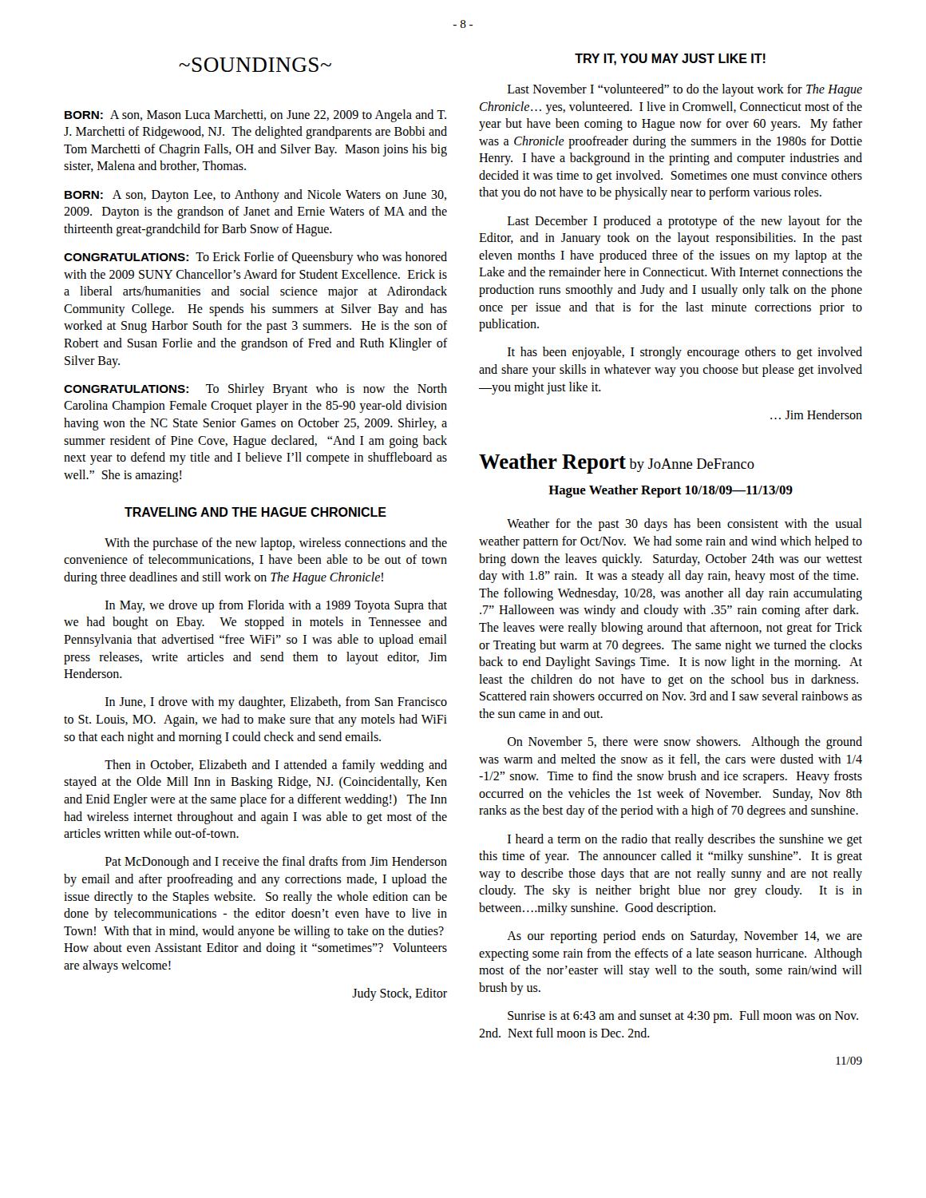- 8 -
~SOUNDINGS~
BORN: A son, Mason Luca Marchetti, on June 22, 2009 to Angela and T. J. Marchetti of Ridgewood, NJ. The delighted grandparents are Bobbi and Tom Marchetti of Chagrin Falls, OH and Silver Bay. Mason joins his big sister, Malena and brother, Thomas.
BORN: A son, Dayton Lee, to Anthony and Nicole Waters on June 30, 2009. Dayton is the grandson of Janet and Ernie Waters of MA and the thirteenth great-grandchild for Barb Snow of Hague.
CONGRATULATIONS: To Erick Forlie of Queensbury who was honored with the 2009 SUNY Chancellor’s Award for Student Excellence. Erick is a liberal arts/humanities and social science major at Adirondack Community College. He spends his summers at Silver Bay and has worked at Snug Harbor South for the past 3 summers. He is the son of Robert and Susan Forlie and the grandson of Fred and Ruth Klingler of Silver Bay.
CONGRATULATIONS: To Shirley Bryant who is now the North Carolina Champion Female Croquet player in the 85-90 year-old division having won the NC State Senior Games on October 25, 2009. Shirley, a summer resident of Pine Cove, Hague declared, “And I am going back next year to defend my title and I believe I’ll compete in shuffleboard as well.” She is amazing!
TRAVELING AND THE HAGUE CHRONICLE
With the purchase of the new laptop, wireless connections and the convenience of telecommunications, I have been able to be out of town during three deadlines and still work on The Hague Chronicle!
In May, we drove up from Florida with a 1989 Toyota Supra that we had bought on Ebay. We stopped in motels in Tennessee and Pennsylvania that advertised “free WiFi” so I was able to upload email press releases, write articles and send them to layout editor, Jim Henderson.
In June, I drove with my daughter, Elizabeth, from San Francisco to St. Louis, MO. Again, we had to make sure that any motels had WiFi so that each night and morning I could check and send emails.
Then in October, Elizabeth and I attended a family wedding and stayed at the Olde Mill Inn in Basking Ridge, NJ. (Coincidentally, Ken and Enid Engler were at the same place for a different wedding!) The Inn had wireless internet throughout and again I was able to get most of the articles written while out-of-town.
Pat McDonough and I receive the final drafts from Jim Henderson by email and after proofreading and any corrections made, I upload the issue directly to the Staples website. So really the whole edition can be done by telecommunications - the editor doesn’t even have to live in Town! With that in mind, would anyone be willing to take on the duties? How about even Assistant Editor and doing it “sometimes”? Volunteers are always welcome!
Judy Stock, Editor
TRY IT, YOU MAY JUST LIKE IT!
Last November I “volunteered” to do the layout work for The Hague Chronicle… yes, volunteered. I live in Cromwell, Connecticut most of the year but have been coming to Hague now for over 60 years. My father was a Chronicle proofreader during the summers in the 1980s for Dottie Henry. I have a background in the printing and computer industries and decided it was time to get involved. Sometimes one must convince others that you do not have to be physically near to perform various roles.
Last December I produced a prototype of the new layout for the Editor, and in January took on the layout responsibilities. In the past eleven months I have produced three of the issues on my laptop at the Lake and the remainder here in Connecticut. With Internet connections the production runs smoothly and Judy and I usually only talk on the phone once per issue and that is for the last minute corrections prior to publication.
It has been enjoyable, I strongly encourage others to get involved and share your skills in whatever way you choose but please get involved—you might just like it.
… Jim Henderson
Weather Report by JoAnne DeFranco
Hague Weather Report 10/18/09—11/13/09
Weather for the past 30 days has been consistent with the usual weather pattern for Oct/Nov. We had some rain and wind which helped to bring down the leaves quickly. Saturday, October 24th was our wettest day with 1.8” rain. It was a steady all day rain, heavy most of the time. The following Wednesday, 10/28, was another all day rain accumulating .7” Halloween was windy and cloudy with .35” rain coming after dark. The leaves were really blowing around that afternoon, not great for Trick or Treating but warm at 70 degrees. The same night we turned the clocks back to end Daylight Savings Time. It is now light in the morning. At least the children do not have to get on the school bus in darkness. Scattered rain showers occurred on Nov. 3rd and I saw several rainbows as the sun came in and out.
On November 5, there were snow showers. Although the ground was warm and melted the snow as it fell, the cars were dusted with 1/4 -1/2” snow. Time to find the snow brush and ice scrapers. Heavy frosts occurred on the vehicles the 1st week of November. Sunday, Nov 8th ranks as the best day of the period with a high of 70 degrees and sunshine.
I heard a term on the radio that really describes the sunshine we get this time of year. The announcer called it “milky sunshine”. It is great way to describe those days that are not really sunny and are not really cloudy. The sky is neither bright blue nor grey cloudy. It is in between….milky sunshine. Good description.
As our reporting period ends on Saturday, November 14, we are expecting some rain from the effects of a late season hurricane. Although most of the nor’easter will stay well to the south, some rain/wind will brush by us.
Sunrise is at 6:43 am and sunset at 4:30 pm. Full moon was on Nov. 2nd. Next full moon is Dec. 2nd.
11/09